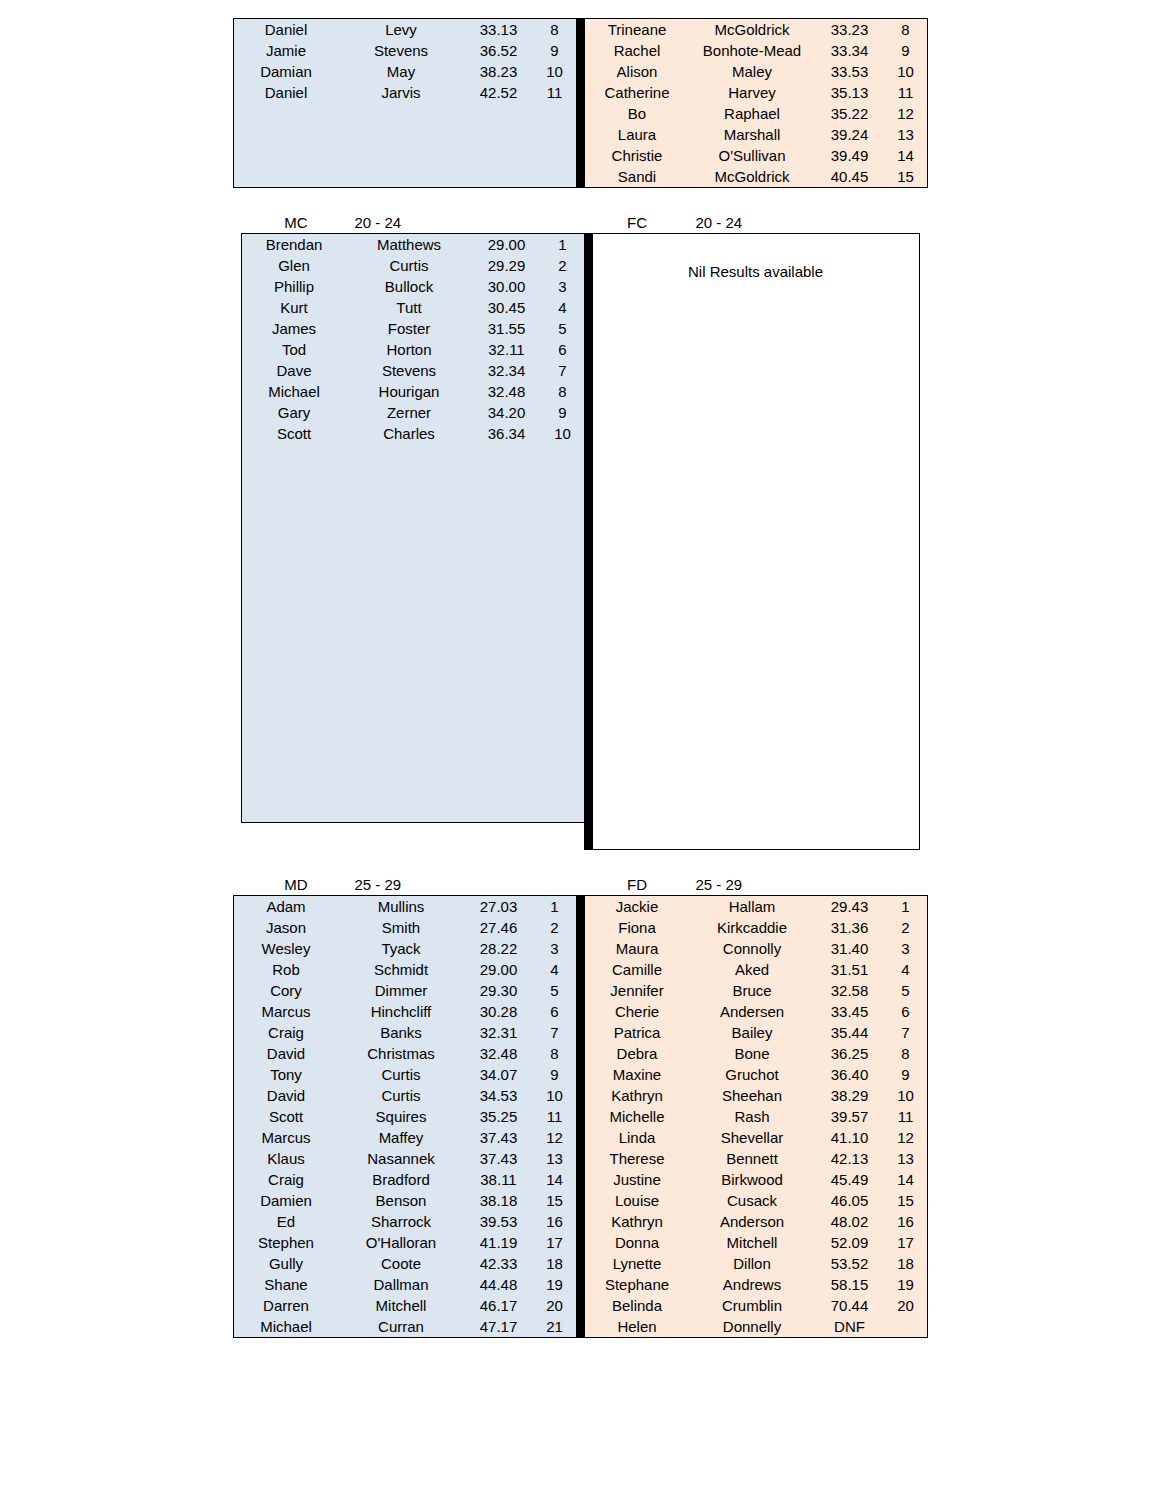| Daniel | Levy | 33.13 | 8 |
| Jamie | Stevens | 36.52 | 9 |
| Damian | May | 38.23 | 10 |
| Daniel | Jarvis | 42.52 | 11 |
| Trineane | McGoldrick | 33.23 | 8 |
| Rachel | Bonhote-Mead | 33.34 | 9 |
| Alison | Maley | 33.53 | 10 |
| Catherine | Harvey | 35.13 | 11 |
| Bo | Raphael | 35.22 | 12 |
| Laura | Marshall | 39.24 | 13 |
| Christie | O'Sullivan | 39.49 | 14 |
| Sandi | McGoldrick | 40.45 | 15 |
============ MC / FC 20-24 ============
MC
20 - 24
FC
20 - 24
| Brendan | Matthews | 29.00 | 1 |
| Glen | Curtis | 29.29 | 2 |
| Phillip | Bullock | 30.00 | 3 |
| Kurt | Tutt | 30.45 | 4 |
| James | Foster | 31.55 | 5 |
| Tod | Horton | 32.11 | 6 |
| Dave | Stevens | 32.34 | 7 |
| Michael | Hourigan | 32.48 | 8 |
| Gary | Zerner | 34.20 | 9 |
| Scott | Charles | 36.34 | 10 |
| Nil Results available |
============ MD / FD 25-29 ============
MD
25 - 29
FD
25 - 29
| Adam | Mullins | 27.03 | 1 |
| Jason | Smith | 27.46 | 2 |
| Wesley | Tyack | 28.22 | 3 |
| Rob | Schmidt | 29.00 | 4 |
| Cory | Dimmer | 29.30 | 5 |
| Marcus | Hinchcliff | 30.28 | 6 |
| Craig | Banks | 32.31 | 7 |
| David | Christmas | 32.48 | 8 |
| Tony | Curtis | 34.07 | 9 |
| David | Curtis | 34.53 | 10 |
| Scott | Squires | 35.25 | 11 |
| Marcus | Maffey | 37.43 | 12 |
| Klaus | Nasannek | 37.43 | 13 |
| Craig | Bradford | 38.11 | 14 |
| Damien | Benson | 38.18 | 15 |
| Ed | Sharrock | 39.53 | 16 |
| Stephen | O'Halloran | 41.19 | 17 |
| Gully | Coote | 42.33 | 18 |
| Shane | Dallman | 44.48 | 19 |
| Darren | Mitchell | 46.17 | 20 |
| Michael | Curran | 47.17 | 21 |
| Jackie | Hallam | 29.43 | 1 |
| Fiona | Kirkcaddie | 31.36 | 2 |
| Maura | Connolly | 31.40 | 3 |
| Camille | Aked | 31.51 | 4 |
| Jennifer | Bruce | 32.58 | 5 |
| Cherie | Andersen | 33.45 | 6 |
| Patrica | Bailey | 35.44 | 7 |
| Debra | Bone | 36.25 | 8 |
| Maxine | Gruchot | 36.40 | 9 |
| Kathryn | Sheehan | 38.29 | 10 |
| Michelle | Rash | 39.57 | 11 |
| Linda | Shevellar | 41.10 | 12 |
| Therese | Bennett | 42.13 | 13 |
| Justine | Birkwood | 45.49 | 14 |
| Louise | Cusack | 46.05 | 15 |
| Kathryn | Anderson | 48.02 | 16 |
| Donna | Mitchell | 52.09 | 17 |
| Lynette | Dillon | 53.52 | 18 |
| Stephane | Andrews | 58.15 | 19 |
| Belinda | Crumblin | 70.44 | 20 |
| Helen | Donnelly | DNF | |